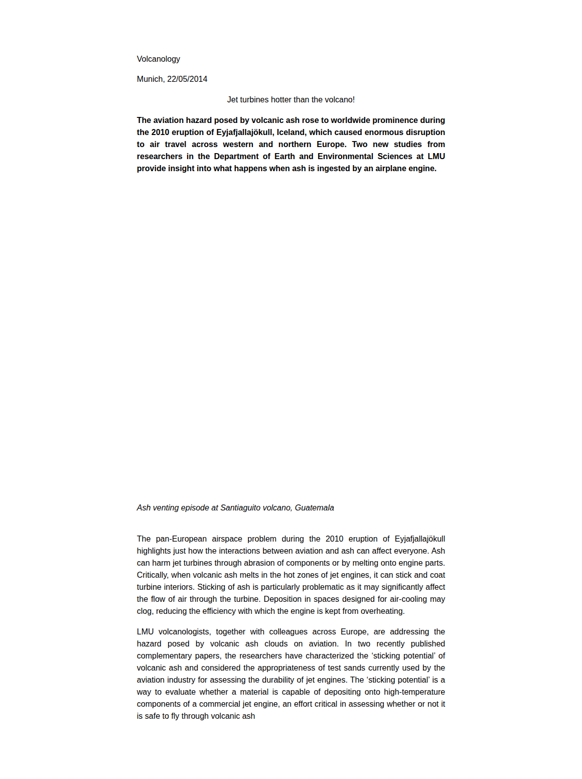Volcanology
Munich, 22/05/2014
Jet turbines hotter than the volcano!
The aviation hazard posed by volcanic ash rose to worldwide prominence during the 2010 eruption of Eyjafjallajökull, Iceland, which caused enormous disruption to air travel across western and northern Europe. Two new studies from researchers in the Department of Earth and Environmental Sciences at LMU provide insight into what happens when ash is ingested by an airplane engine.
Ash venting episode at Santiaguito volcano, Guatemala
The pan-European airspace problem during the 2010 eruption of Eyjafjallajökull highlights just how the interactions between aviation and ash can affect everyone. Ash can harm jet turbines through abrasion of components or by melting onto engine parts. Critically, when volcanic ash melts in the hot zones of jet engines, it can stick and coat turbine interiors. Sticking of ash is particularly problematic as it may significantly affect the flow of air through the turbine. Deposition in spaces designed for air-cooling may clog, reducing the efficiency with which the engine is kept from overheating.
LMU volcanologists, together with colleagues across Europe, are addressing the hazard posed by volcanic ash clouds on aviation. In two recently published complementary papers, the researchers have characterized the ‘sticking potential’ of volcanic ash and considered the appropriateness of test sands currently used by the aviation industry for assessing the durability of jet engines. The ‘sticking potential’ is a way to evaluate whether a material is capable of depositing onto high-temperature components of a commercial jet engine, an effort critical in assessing whether or not it is safe to fly through volcanic ash